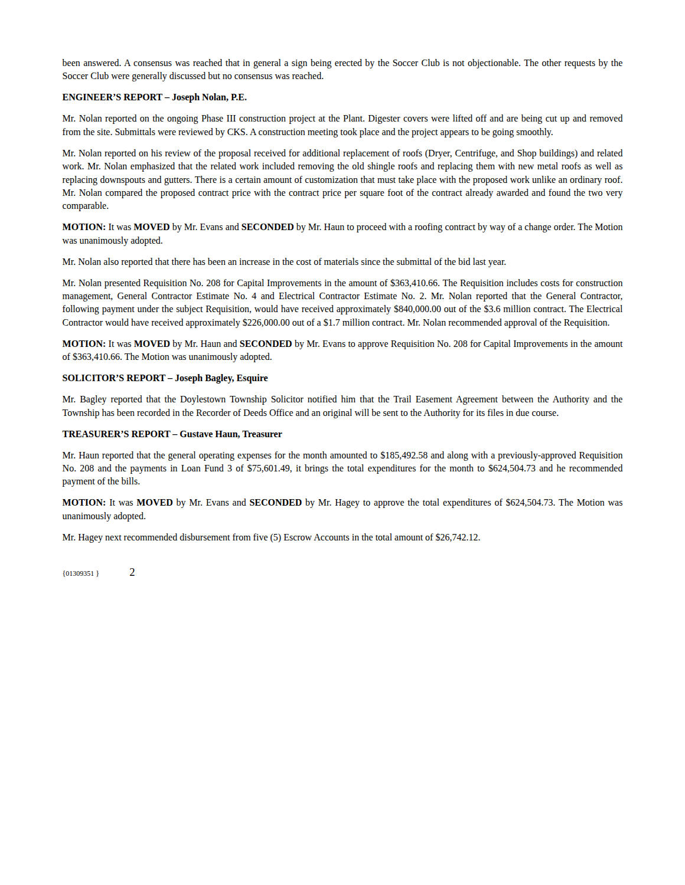been answered. A consensus was reached that in general a sign being erected by the Soccer Club is not objectionable. The other requests by the Soccer Club were generally discussed but no consensus was reached.
ENGINEER’S REPORT – Joseph Nolan, P.E.
Mr. Nolan reported on the ongoing Phase III construction project at the Plant. Digester covers were lifted off and are being cut up and removed from the site. Submittals were reviewed by CKS. A construction meeting took place and the project appears to be going smoothly.
Mr. Nolan reported on his review of the proposal received for additional replacement of roofs (Dryer, Centrifuge, and Shop buildings) and related work. Mr. Nolan emphasized that the related work included removing the old shingle roofs and replacing them with new metal roofs as well as replacing downspouts and gutters. There is a certain amount of customization that must take place with the proposed work unlike an ordinary roof. Mr. Nolan compared the proposed contract price with the contract price per square foot of the contract already awarded and found the two very comparable.
MOTION: It was MOVED by Mr. Evans and SECONDED by Mr. Haun to proceed with a roofing contract by way of a change order. The Motion was unanimously adopted.
Mr. Nolan also reported that there has been an increase in the cost of materials since the submittal of the bid last year.
Mr. Nolan presented Requisition No. 208 for Capital Improvements in the amount of $363,410.66. The Requisition includes costs for construction management, General Contractor Estimate No. 4 and Electrical Contractor Estimate No. 2. Mr. Nolan reported that the General Contractor, following payment under the subject Requisition, would have received approximately $840,000.00 out of the $3.6 million contract. The Electrical Contractor would have received approximately $226,000.00 out of a $1.7 million contract. Mr. Nolan recommended approval of the Requisition.
MOTION: It was MOVED by Mr. Haun and SECONDED by Mr. Evans to approve Requisition No. 208 for Capital Improvements in the amount of $363,410.66. The Motion was unanimously adopted.
SOLICITOR’S REPORT – Joseph Bagley, Esquire
Mr. Bagley reported that the Doylestown Township Solicitor notified him that the Trail Easement Agreement between the Authority and the Township has been recorded in the Recorder of Deeds Office and an original will be sent to the Authority for its files in due course.
TREASURER’S REPORT – Gustave Haun, Treasurer
Mr. Haun reported that the general operating expenses for the month amounted to $185,492.58 and along with a previously-approved Requisition No. 208 and the payments in Loan Fund 3 of $75,601.49, it brings the total expenditures for the month to $624,504.73 and he recommended payment of the bills.
MOTION: It was MOVED by Mr. Evans and SECONDED by Mr. Hagey to approve the total expenditures of $624,504.73. The Motion was unanimously adopted.
Mr. Hagey next recommended disbursement from five (5) Escrow Accounts in the total amount of $26,742.12.
{01309351 } 2